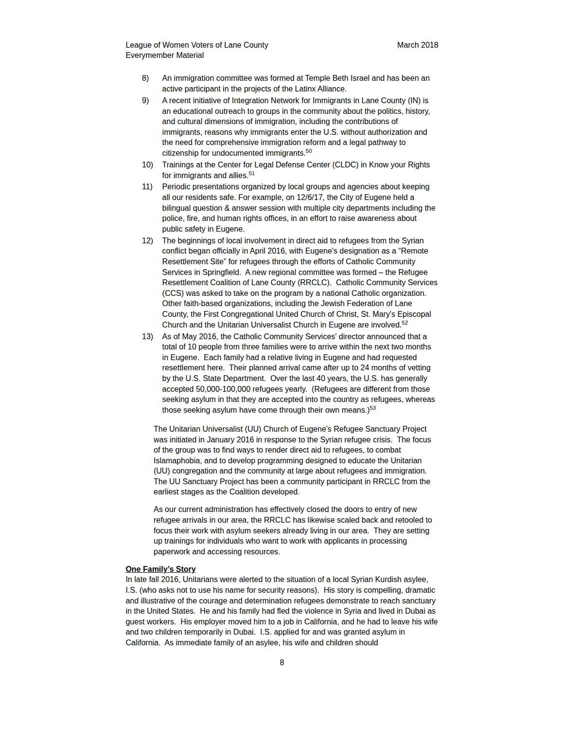League of Women Voters of Lane County
Everymember Material
March 2018
8) An immigration committee was formed at Temple Beth Israel and has been an active participant in the projects of the Latinx Alliance.
9) A recent initiative of Integration Network for Immigrants in Lane County (IN) is an educational outreach to groups in the community about the politics, history, and cultural dimensions of immigration, including the contributions of immigrants, reasons why immigrants enter the U.S. without authorization and the need for comprehensive immigration reform and a legal pathway to citizenship for undocumented immigrants.50
10) Trainings at the Center for Legal Defense Center (CLDC) in Know your Rights for immigrants and allies.51
11) Periodic presentations organized by local groups and agencies about keeping all our residents safe. For example, on 12/6/17, the City of Eugene held a bilingual question & answer session with multiple city departments including the police, fire, and human rights offices, in an effort to raise awareness about public safety in Eugene.
12) The beginnings of local involvement in direct aid to refugees from the Syrian conflict began officially in April 2016, with Eugene's designation as a “Remote Resettlement Site” for refugees through the efforts of Catholic Community Services in Springfield. A new regional committee was formed – the Refugee Resettlement Coalition of Lane County (RRCLC). Catholic Community Services (CCS) was asked to take on the program by a national Catholic organization. Other faith-based organizations, including the Jewish Federation of Lane County, the First Congregational United Church of Christ, St. Mary's Episcopal Church and the Unitarian Universalist Church in Eugene are involved.52
13) As of May 2016, the Catholic Community Services' director announced that a total of 10 people from three families were to arrive within the next two months in Eugene. Each family had a relative living in Eugene and had requested resettlement here. Their planned arrival came after up to 24 months of vetting by the U.S. State Department. Over the last 40 years, the U.S. has generally accepted 50,000-100,000 refugees yearly. (Refugees are different from those seeking asylum in that they are accepted into the country as refugees, whereas those seeking asylum have come through their own means.)53
The Unitarian Universalist (UU) Church of Eugene's Refugee Sanctuary Project was initiated in January 2016 in response to the Syrian refugee crisis. The focus of the group was to find ways to render direct aid to refugees, to combat Islamaphobia, and to develop programming designed to educate the Unitarian (UU) congregation and the community at large about refugees and immigration. The UU Sanctuary Project has been a community participant in RRCLC from the earliest stages as the Coalition developed.
As our current administration has effectively closed the doors to entry of new refugee arrivals in our area, the RRCLC has likewise scaled back and retooled to focus their work with asylum seekers already living in our area. They are setting up trainings for individuals who want to work with applicants in processing paperwork and accessing resources.
One Family’s Story
In late fall 2016, Unitarians were alerted to the situation of a local Syrian Kurdish asylee, I.S. (who asks not to use his name for security reasons). His story is compelling, dramatic and illustrative of the courage and determination refugees demonstrate to reach sanctuary in the United States. He and his family had fled the violence in Syria and lived in Dubai as guest workers. His employer moved him to a job in California, and he had to leave his wife and two children temporarily in Dubai. I.S. applied for and was granted asylum in California. As immediate family of an asylee, his wife and children should
8